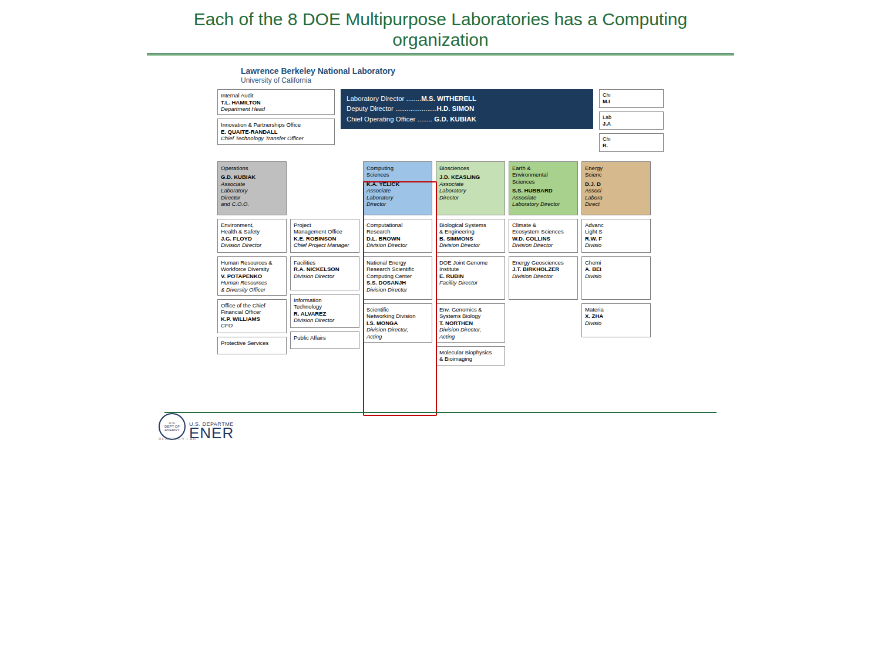Each of the 8 DOE Multipurpose Laboratories has a Computing organization
Lawrence Berkeley National Laboratory
University of California
Internal Audit
T.L. HAMILTON
Department Head
Innovation & Partnerships Office
E. QUAITE-RANDALL
Chief Technology Transfer Officer
Laboratory Director ........M.S. WITHERELL
Deputy Director ......................H.D. SIMON
Chief Operating Officer ........ G.D. KUBIAK
Chi
M.I
Lab
J.A
Chi
R.
Operations
G.D. KUBIAK
Associate
Laboratory
Director
and C.O.O.
Environment,
Health & Safety
J.G. FLOYD
Division Director
Human Resources &
Workforce Diversity
V. POTAPENKO
Human Resources
& Diversity Officer
Office of the Chief
Financial Officer
K.P. WILLIAMS
CFO
Protective Services
Project
Management Office
K.E. ROBINSON
Chief Project Manager
Facilities
R.A. NICKELSON
Division Director
Information
Technology
R. ALVAREZ
Division Director
Public Affairs
Computing
Sciences
K.A. YELICK
Associate
Laboratory
Director
Computational
Research
D.L. BROWN
Division Director
National Energy
Research Scientific
Computing Center
S.S. DOSANJH
Division Director
Scientific
Networking Division
I.S. MONGA
Division Director,
Acting
Biosciences
J.D. KEASLING
Associate
Laboratory
Director
Biological Systems
& Engineering
B. SIMMONS
Division Director
DOE Joint Genome
Institute
E. RUBIN
Facility Director
Env. Genomics &
Systems Biology
T. NORTHEN
Division Director,
Acting
Molecular Biophysics
& Bioimaging
Earth &
Environmental
Sciences
S.S. HUBBARD
Associate
Laboratory Director
Climate &
Ecosystem Sciences
W.D. COLLINS
Division Director
Energy Geosciences
J.T. BIRKHOLZER
Division Director
Energy
Scienc
D.J. D
Associ
Labora
Direct
Advanc
Light S
R.W. F
Divisio
Chemi
A. BEI
Divisio
Materia
X. ZHA
Divisio
U.S.
DEPT OF
ENERGY
U.S. DEPARTME
ENER
BERKELEY LAB